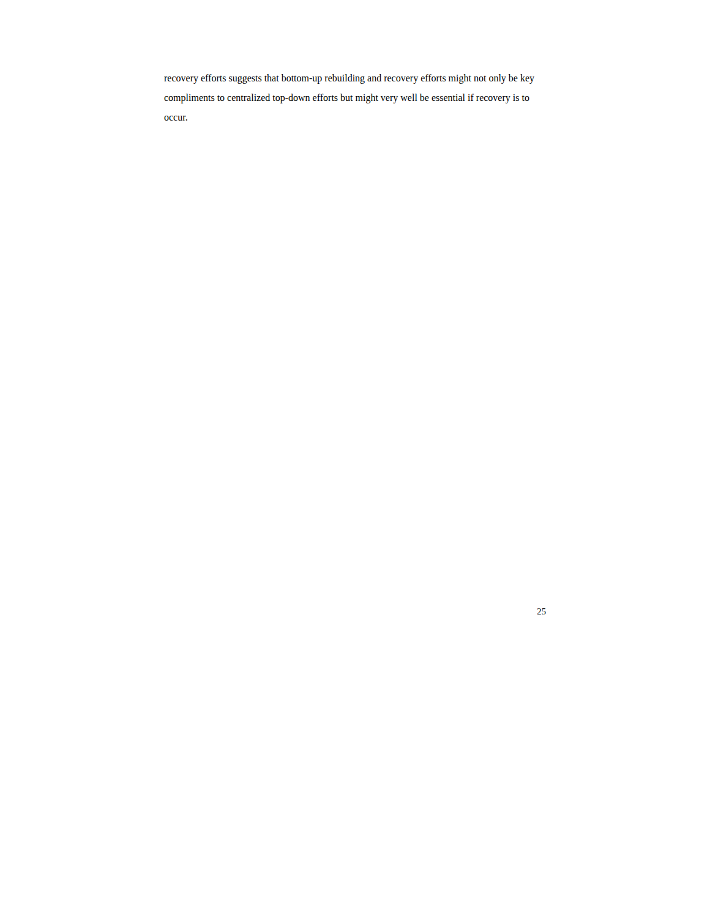recovery efforts suggests that bottom-up rebuilding and recovery efforts might not only be key compliments to centralized top-down efforts but might very well be essential if recovery is to occur.
25